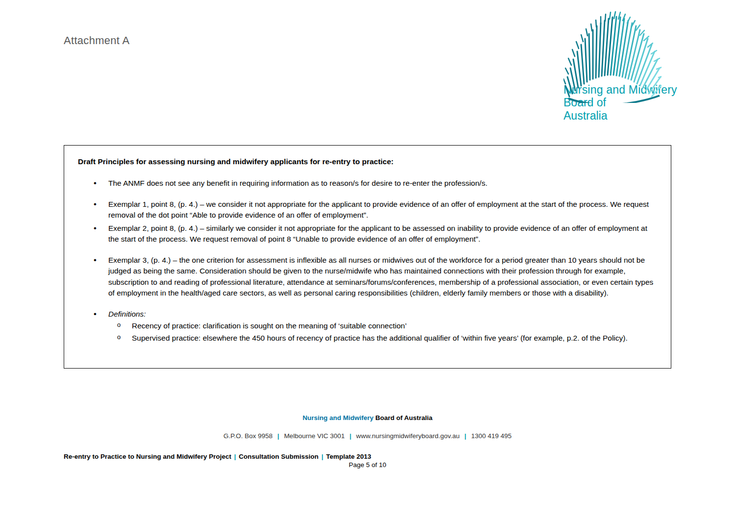Attachment A
Nursing and Midwifery
Board of
Australia
Draft Principles for assessing nursing and midwifery applicants for re-entry to practice:
The ANMF does not see any benefit in requiring information as to reason/s for desire to re-enter the profession/s.
Exemplar 1, point 8, (p. 4.) – we consider it not appropriate for the applicant to provide evidence of an offer of employment at the start of the process. We request removal of the dot point “Able to provide evidence of an offer of employment”.
Exemplar 2, point 8, (p. 4.) – similarly we consider it not appropriate for the applicant to be assessed on inability to provide evidence of an offer of employment at the start of the process. We request removal of point 8 “Unable to provide evidence of an offer of employment”.
Exemplar 3, (p. 4.) – the one criterion for assessment is inflexible as all nurses or midwives out of the workforce for a period greater than 10 years should not be judged as being the same. Consideration should be given to the nurse/midwife who has maintained connections with their profession through for example, subscription to and reading of professional literature, attendance at seminars/forums/conferences, membership of a professional association, or even certain types of employment in the health/aged care sectors, as well as personal caring responsibilities (children, elderly family members or those with a disability).
Definitions:
Recency of practice: clarification is sought on the meaning of ‘suitable connection’
Supervised practice: elsewhere the 450 hours of recency of practice has the additional qualifier of ‘within five years’ (for example, p.2. of the Policy).
Nursing and Midwifery Board of Australia
G.P.O. Box 9958 | Melbourne VIC 3001 | www.nursingmidwiferyboard.gov.au | 1300 419 495
Re-entry to Practice to Nursing and Midwifery Project | Consultation Submission | Template 2013
Page 5 of 10